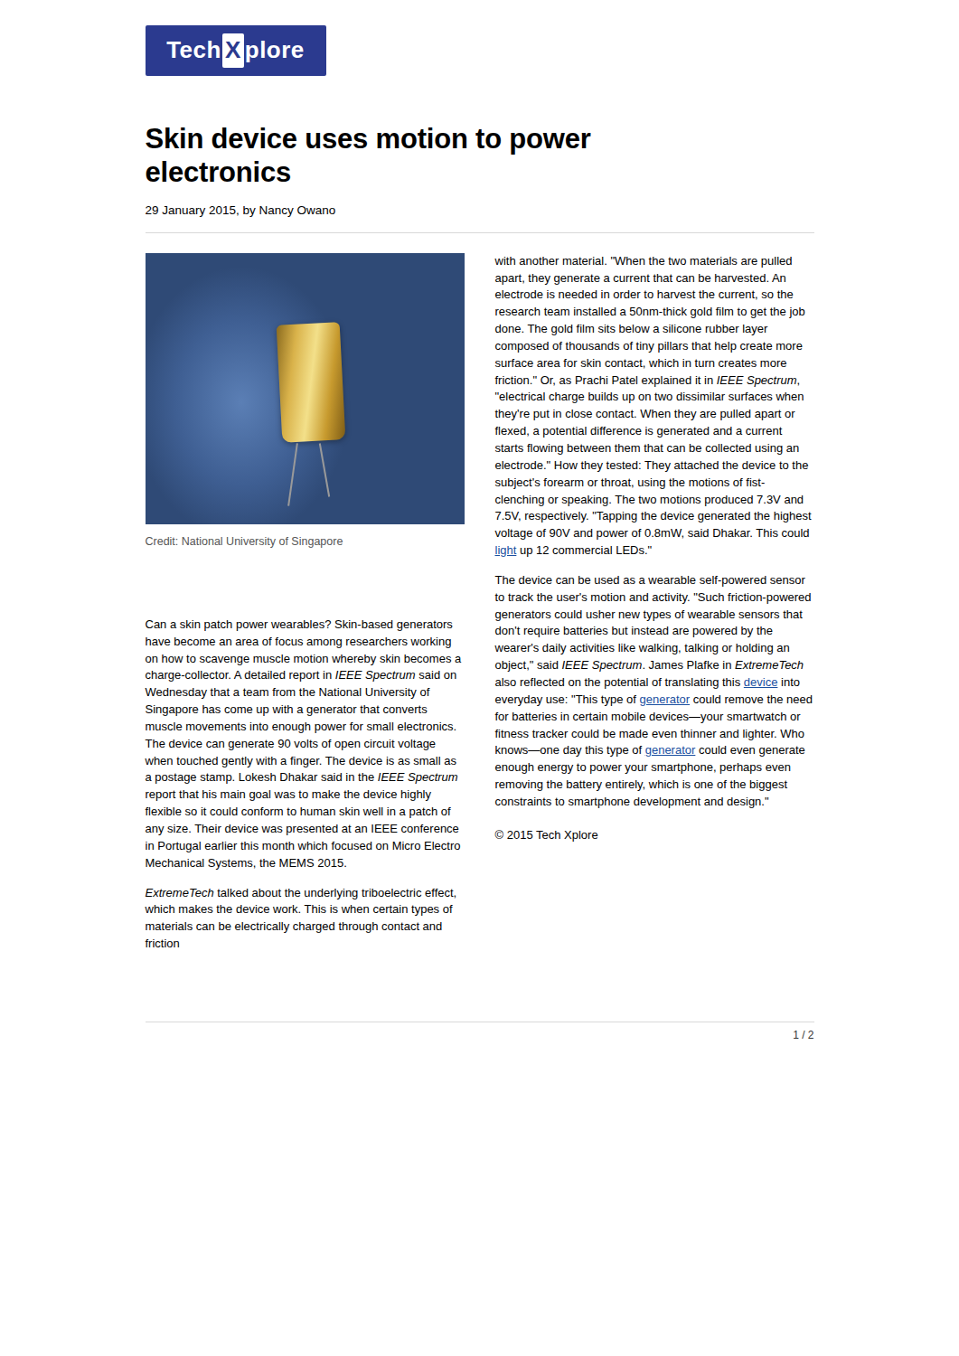TechXplore
Skin device uses motion to power
electronics
29 January 2015, by Nancy Owano
Credit: National University of Singapore
Can a skin patch power wearables? Skin-based generators have become an area of focus among researchers working on how to scavenge muscle motion whereby skin becomes a charge-collector. A detailed report in IEEE Spectrum said on Wednesday that a team from the National University of Singapore has come up with a generator that converts muscle movements into enough power for small electronics. The device can generate 90 volts of open circuit voltage when touched gently with a finger. The device is as small as a postage stamp. Lokesh Dhakar said in the IEEE Spectrum report that his main goal was to make the device highly flexible so it could conform to human skin well in a patch of any size. Their device was presented at an IEEE conference in Portugal earlier this month which focused on Micro Electro Mechanical Systems, the MEMS 2015.
ExtremeTech talked about the underlying triboelectric effect, which makes the device work. This is when certain types of materials can be electrically charged through contact and friction
with another material. "When the two materials are pulled apart, they generate a current that can be harvested. An electrode is needed in order to harvest the current, so the research team installed a 50nm-thick gold film to get the job done. The gold film sits below a silicone rubber layer composed of thousands of tiny pillars that help create more surface area for skin contact, which in turn creates more friction." Or, as Prachi Patel explained it in IEEE Spectrum, "electrical charge builds up on two dissimilar surfaces when they're put in close contact. When they are pulled apart or flexed, a potential difference is generated and a current starts flowing between them that can be collected using an electrode." How they tested: They attached the device to the subject's forearm or throat, using the motions of fist-clenching or speaking. The two motions produced 7.3V and 7.5V, respectively. "Tapping the device generated the highest voltage of 90V and power of 0.8mW, said Dhakar. This could light up 12 commercial LEDs."
The device can be used as a wearable self-powered sensor to track the user's motion and activity. "Such friction-powered generators could usher new types of wearable sensors that don't require batteries but instead are powered by the wearer's daily activities like walking, talking or holding an object," said IEEE Spectrum. James Plafke in ExtremeTech also reflected on the potential of translating this device into everyday use: "This type of generator could remove the need for batteries in certain mobile devices—your smartwatch or fitness tracker could be made even thinner and lighter. Who knows—one day this type of generator could even generate enough energy to power your smartphone, perhaps even removing the battery entirely, which is one of the biggest constraints to smartphone development and design."
© 2015 Tech Xplore
1 / 2